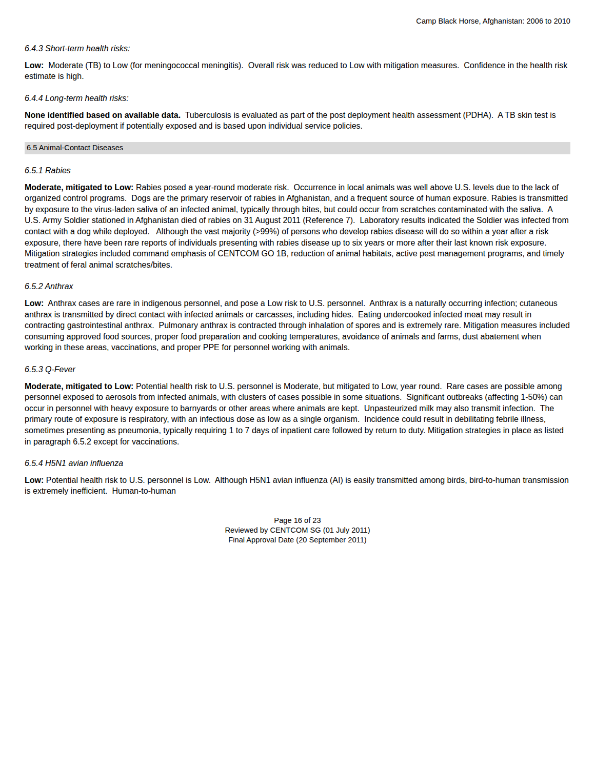Camp Black Horse, Afghanistan: 2006 to 2010
6.4.3 Short-term health risks:
Low: Moderate (TB) to Low (for meningococcal meningitis). Overall risk was reduced to Low with mitigation measures. Confidence in the health risk estimate is high.
6.4.4 Long-term health risks:
None identified based on available data. Tuberculosis is evaluated as part of the post deployment health assessment (PDHA). A TB skin test is required post-deployment if potentially exposed and is based upon individual service policies.
6.5 Animal-Contact Diseases
6.5.1 Rabies
Moderate, mitigated to Low: Rabies posed a year-round moderate risk. Occurrence in local animals was well above U.S. levels due to the lack of organized control programs. Dogs are the primary reservoir of rabies in Afghanistan, and a frequent source of human exposure. Rabies is transmitted by exposure to the virus-laden saliva of an infected animal, typically through bites, but could occur from scratches contaminated with the saliva. A U.S. Army Soldier stationed in Afghanistan died of rabies on 31 August 2011 (Reference 7). Laboratory results indicated the Soldier was infected from contact with a dog while deployed. Although the vast majority (>99%) of persons who develop rabies disease will do so within a year after a risk exposure, there have been rare reports of individuals presenting with rabies disease up to six years or more after their last known risk exposure. Mitigation strategies included command emphasis of CENTCOM GO 1B, reduction of animal habitats, active pest management programs, and timely treatment of feral animal scratches/bites.
6.5.2 Anthrax
Low: Anthrax cases are rare in indigenous personnel, and pose a Low risk to U.S. personnel. Anthrax is a naturally occurring infection; cutaneous anthrax is transmitted by direct contact with infected animals or carcasses, including hides. Eating undercooked infected meat may result in contracting gastrointestinal anthrax. Pulmonary anthrax is contracted through inhalation of spores and is extremely rare. Mitigation measures included consuming approved food sources, proper food preparation and cooking temperatures, avoidance of animals and farms, dust abatement when working in these areas, vaccinations, and proper PPE for personnel working with animals.
6.5.3 Q-Fever
Moderate, mitigated to Low: Potential health risk to U.S. personnel is Moderate, but mitigated to Low, year round. Rare cases are possible among personnel exposed to aerosols from infected animals, with clusters of cases possible in some situations. Significant outbreaks (affecting 1-50%) can occur in personnel with heavy exposure to barnyards or other areas where animals are kept. Unpasteurized milk may also transmit infection. The primary route of exposure is respiratory, with an infectious dose as low as a single organism. Incidence could result in debilitating febrile illness, sometimes presenting as pneumonia, typically requiring 1 to 7 days of inpatient care followed by return to duty. Mitigation strategies in place as listed in paragraph 6.5.2 except for vaccinations.
6.5.4 H5N1 avian influenza
Low: Potential health risk to U.S. personnel is Low. Although H5N1 avian influenza (AI) is easily transmitted among birds, bird-to-human transmission is extremely inefficient. Human-to-human
Page 16 of 23
Reviewed by CENTCOM SG (01 July 2011)
Final Approval Date (20 September 2011)